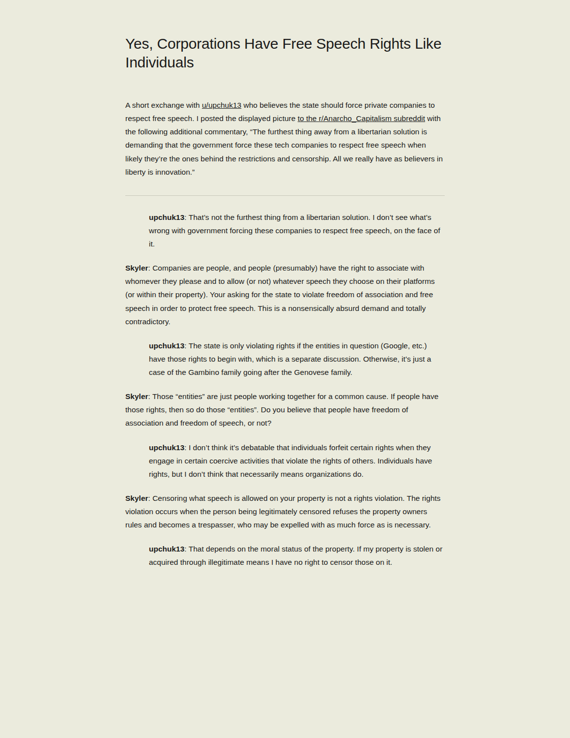Yes, Corporations Have Free Speech Rights Like Individuals
A short exchange with u/upchuk13 who believes the state should force private companies to respect free speech. I posted the displayed picture to the r/Anarcho_Capitalism subreddit with the following additional commentary, “The furthest thing away from a libertarian solution is demanding that the government force these tech companies to respect free speech when likely they’re the ones behind the restrictions and censorship. All we really have as believers in liberty is innovation.”
upchuk13: That’s not the furthest thing from a libertarian solution. I don’t see what’s wrong with government forcing these companies to respect free speech, on the face of it.
Skyler: Companies are people, and people (presumably) have the right to associate with whomever they please and to allow (or not) whatever speech they choose on their platforms (or within their property). Your asking for the state to violate freedom of association and free speech in order to protect free speech. This is a nonsensically absurd demand and totally contradictory.
upchuk13: The state is only violating rights if the entities in question (Google, etc.) have those rights to begin with, which is a separate discussion. Otherwise, it’s just a case of the Gambino family going after the Genovese family.
Skyler: Those “entities” are just people working together for a common cause. If people have those rights, then so do those “entities”. Do you believe that people have freedom of association and freedom of speech, or not?
upchuk13: I don’t think it’s debatable that individuals forfeit certain rights when they engage in certain coercive activities that violate the rights of others. Individuals have rights, but I don’t think that necessarily means organizations do.
Skyler: Censoring what speech is allowed on your property is not a rights violation. The rights violation occurs when the person being legitimately censored refuses the property owners rules and becomes a trespasser, who may be expelled with as much force as is necessary.
upchuk13: That depends on the moral status of the property. If my property is stolen or acquired through illegitimate means I have no right to censor those on it.